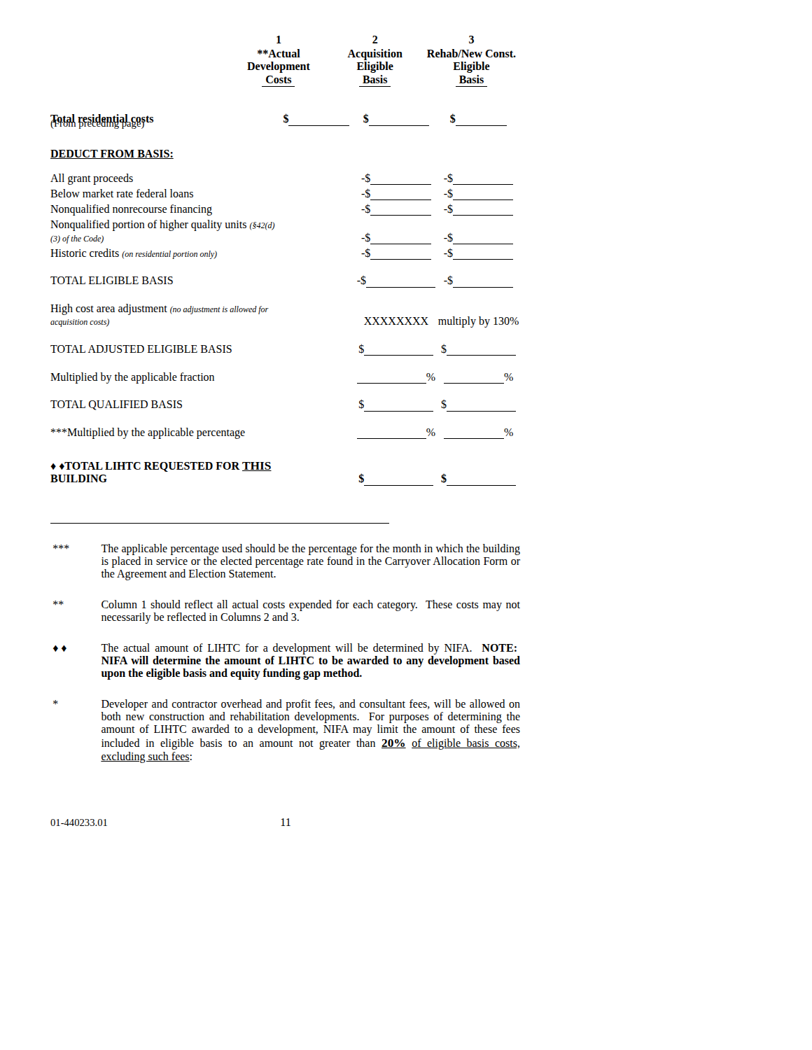| | 1 | 2 | 3 |
| | **Actual | Acquisition | Rehab/New Const. |
| | Development | Eligible | Eligible |
| | Costs | Basis | Basis |
| Total residential costs | $ | $ | $ |
(From preceding page)
DEDUCT FROM BASIS:
| All grant proceeds | | -$ | -$ |
| Below market rate federal loans | | -$ | -$ |
| Nonqualified nonrecourse financing | | -$ | -$ |
| Nonqualified portion of higher quality units (§42(d)(3) of the Code) | | -$ | -$ |
| Historic credits (on residential portion only) | | -$ | -$ |
| TOTAL ELIGIBLE BASIS | | -$ | -$ |
| High cost area adjustment (no adjustment is allowed for acquisition costs) | | XXXXXXXX | multiply by 130% |
| TOTAL ADJUSTED ELIGIBLE BASIS | | $ | $ |
| Multiplied by the applicable fraction | | % | % |
| TOTAL QUALIFIED BASIS | | $ | $ |
| ***Multiplied by the applicable percentage | | % | % |
| ♦ ♦ TOTAL LIHTC REQUESTED FOR THIS BUILDING | | $ | $ |
| *** | The applicable percentage used should be the percentage for the month in which the building is placed in service or the elected percentage rate found in the Carryover Allocation Form or the Agreement and Election Statement. |
| ** | Column 1 should reflect all actual costs expended for each category. These costs may not necessarily be reflected in Columns 2 and 3. |
| ♦ ♦ | The actual amount of LIHTC for a development will be determined by NIFA. NOTE: NIFA will determine the amount of LIHTC to be awarded to any development based upon the eligible basis and equity funding gap method. |
| * | Developer and contractor overhead and profit fees, and consultant fees, will be allowed on both new construction and rehabilitation developments. For purposes of determining the amount of LIHTC awarded to a development, NIFA may limit the amount of these fees included in eligible basis to an amount not greater than 20% of eligible basis costs, excluding such fees : |
01-440233.01
11